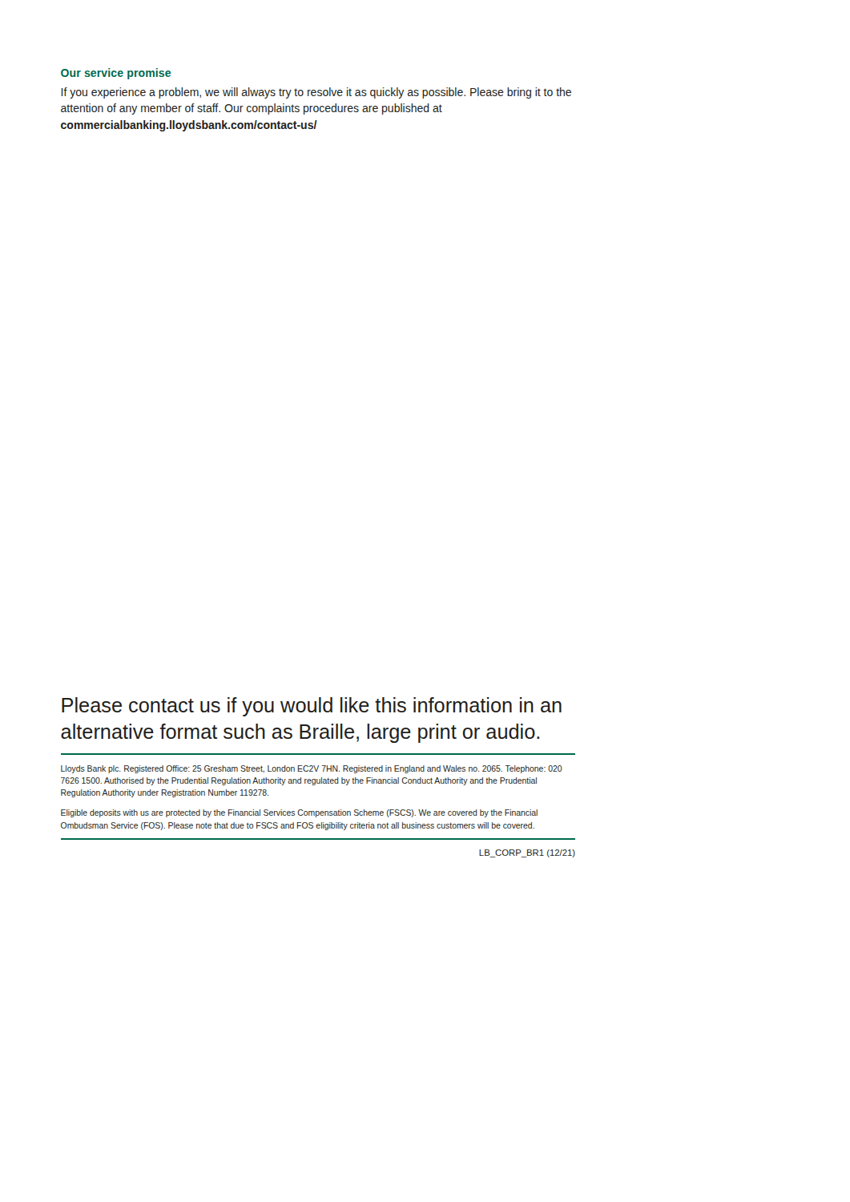Our service promise
If you experience a problem, we will always try to resolve it as quickly as possible. Please bring it to the attention of any member of staff. Our complaints procedures are published at commercialbanking.lloydsbank.com/contact-us/
Please contact us if you would like this information in an alternative format such as Braille, large print or audio.
Lloyds Bank plc. Registered Office: 25 Gresham Street, London EC2V 7HN. Registered in England and Wales no. 2065. Telephone: 020 7626 1500. Authorised by the Prudential Regulation Authority and regulated by the Financial Conduct Authority and the Prudential Regulation Authority under Registration Number 119278.
Eligible deposits with us are protected by the Financial Services Compensation Scheme (FSCS). We are covered by the Financial Ombudsman Service (FOS). Please note that due to FSCS and FOS eligibility criteria not all business customers will be covered.
LB_CORP_BR1 (12/21)